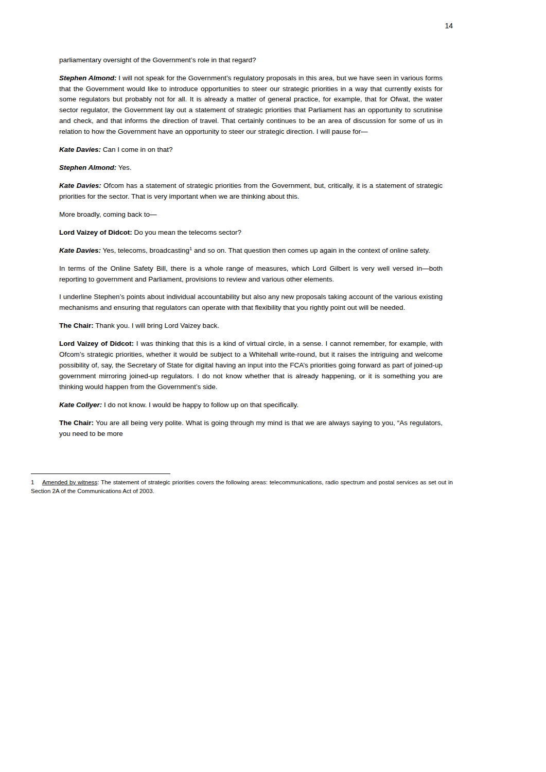14
parliamentary oversight of the Government’s role in that regard?
Stephen Almond: I will not speak for the Government’s regulatory proposals in this area, but we have seen in various forms that the Government would like to introduce opportunities to steer our strategic priorities in a way that currently exists for some regulators but probably not for all. It is already a matter of general practice, for example, that for Ofwat, the water sector regulator, the Government lay out a statement of strategic priorities that Parliament has an opportunity to scrutinise and check, and that informs the direction of travel. That certainly continues to be an area of discussion for some of us in relation to how the Government have an opportunity to steer our strategic direction. I will pause for—
Kate Davies: Can I come in on that?
Stephen Almond: Yes.
Kate Davies: Ofcom has a statement of strategic priorities from the Government, but, critically, it is a statement of strategic priorities for the sector. That is very important when we are thinking about this.
More broadly, coming back to—
Lord Vaizey of Didcot: Do you mean the telecoms sector?
Kate Davies: Yes, telecoms, broadcasting1 and so on. That question then comes up again in the context of online safety.
In terms of the Online Safety Bill, there is a whole range of measures, which Lord Gilbert is very well versed in—both reporting to government and Parliament, provisions to review and various other elements.
I underline Stephen’s points about individual accountability but also any new proposals taking account of the various existing mechanisms and ensuring that regulators can operate with that flexibility that you rightly point out will be needed.
The Chair: Thank you. I will bring Lord Vaizey back.
Lord Vaizey of Didcot: I was thinking that this is a kind of virtual circle, in a sense. I cannot remember, for example, with Ofcom’s strategic priorities, whether it would be subject to a Whitehall write-round, but it raises the intriguing and welcome possibility of, say, the Secretary of State for digital having an input into the FCA’s priorities going forward as part of joined-up government mirroring joined-up regulators. I do not know whether that is already happening, or it is something you are thinking would happen from the Government’s side.
Kate Collyer: I do not know. I would be happy to follow up on that specifically.
The Chair: You are all being very polite. What is going through my mind is that we are always saying to you, “As regulators, you need to be more
1 Amended by witness: The statement of strategic priorities covers the following areas: telecommunications, radio spectrum and postal services as set out in Section 2A of the Communications Act of 2003.